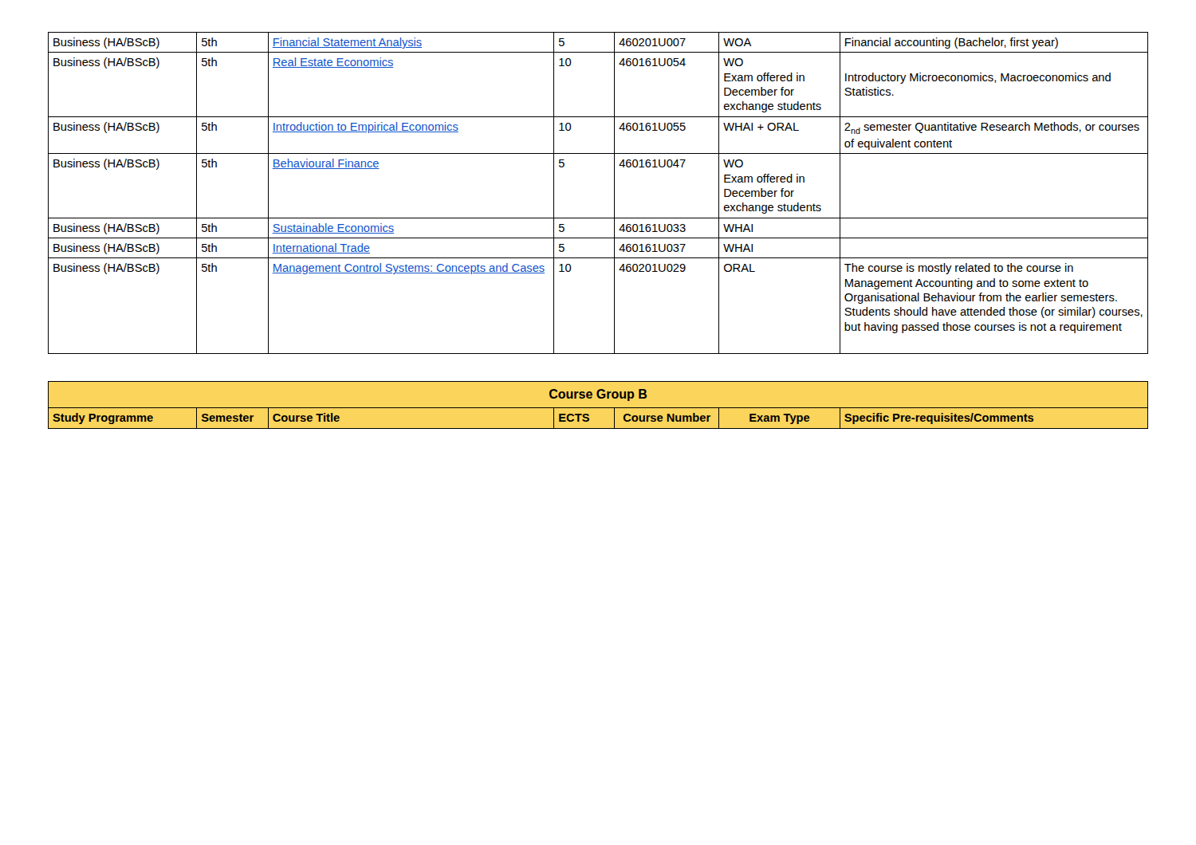| Business (HA/BScB) | 5th | Financial Statement Analysis | 5 | 460201U007 | WOA | Financial accounting (Bachelor, first year) |
| Business (HA/BScB) | 5th | Real Estate Economics | 10 | 460161U054 | WO Exam offered in December for exchange students | Introductory Microeconomics, Macroeconomics and Statistics. |
| Business (HA/BScB) | 5th | Introduction to Empirical Economics | 10 | 460161U055 | WHAI + ORAL | 2 nd semester Quantitative Research Methods, or courses of equivalent content |
| Business (HA/BScB) | 5th | Behavioural Finance | 5 | 460161U047 | WO Exam offered in December for exchange students | |
| Business (HA/BScB) | 5th | Sustainable Economics | 5 | 460161U033 | WHAI | |
| Business (HA/BScB) | 5th | International Trade | 5 | 460161U037 | WHAI | |
| Business (HA/BScB) | 5th | Management Control Systems: Concepts and Cases | 10 | 460201U029 | ORAL | The course is mostly related to the course in Management Accounting and to some extent to Organisational Behaviour from the earlier semesters. Students should have attended those (or similar) courses, but having passed those courses is not a requirement |
| Course Group B |
| Study Programme | Semester | Course Title | ECTS | Course Number | Exam Type | Specific Pre-requisites/Comments |